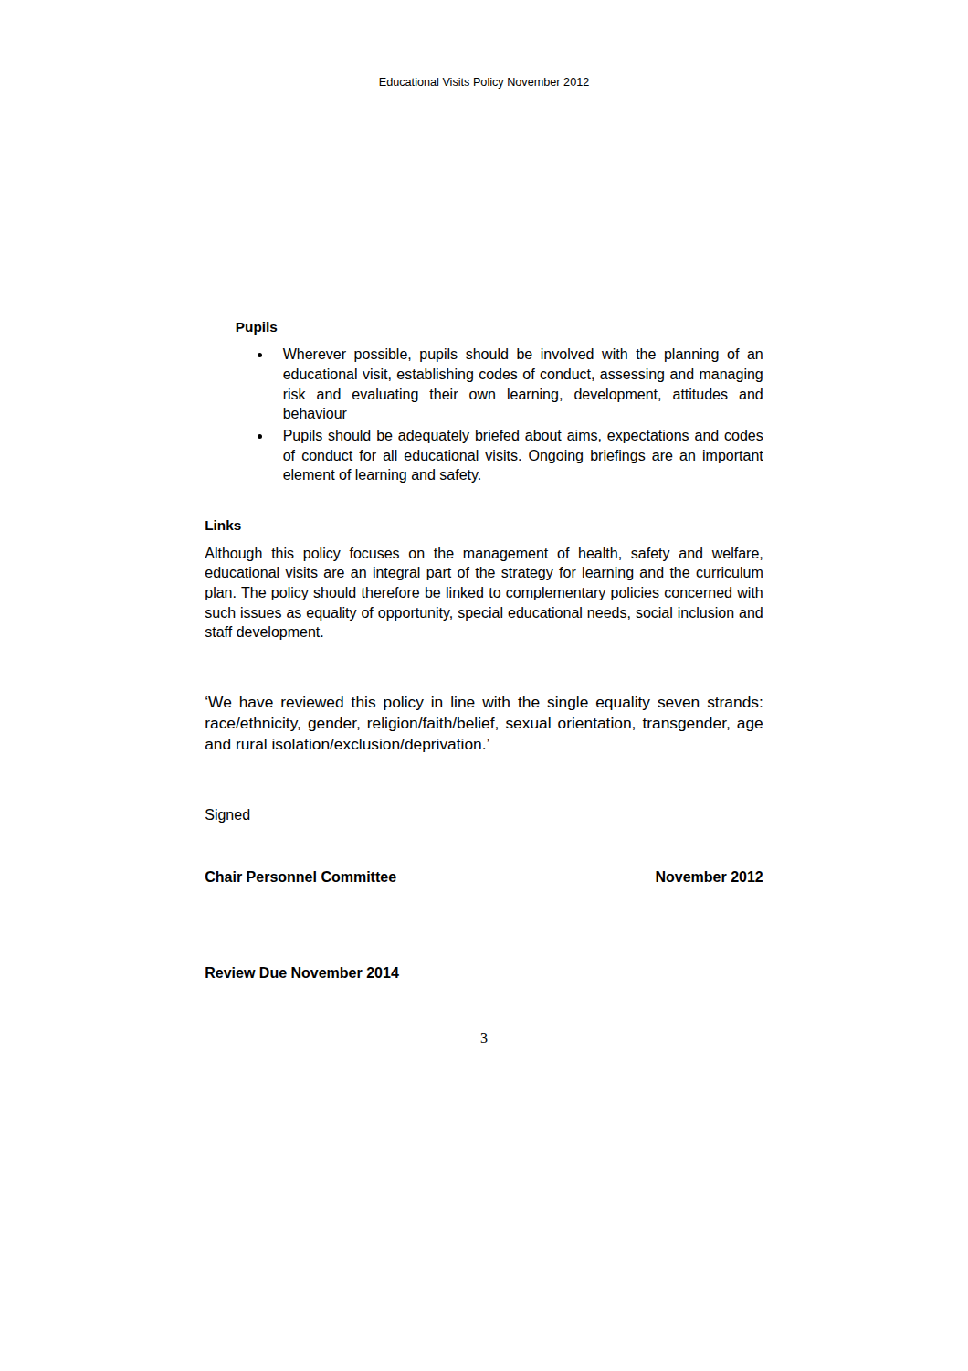Educational Visits Policy November 2012
Pupils
Wherever possible, pupils should be involved with the planning of an educational visit, establishing codes of conduct, assessing and managing risk and evaluating their own learning, development, attitudes and behaviour
Pupils should be adequately briefed about aims, expectations and codes of conduct for all educational visits. Ongoing briefings are an important element of learning and safety.
Links
Although this policy focuses on the management of health, safety and welfare, educational visits are an integral part of the strategy for learning and the curriculum plan. The policy should therefore be linked to complementary policies concerned with such issues as equality of opportunity, special educational needs, social inclusion and staff development.
‘We have reviewed this policy in line with the single equality seven strands: race/ethnicity, gender, religion/faith/belief, sexual orientation, transgender, age and rural isolation/exclusion/deprivation.’
Signed
Chair Personnel Committee November 2012
Review Due November 2014
3